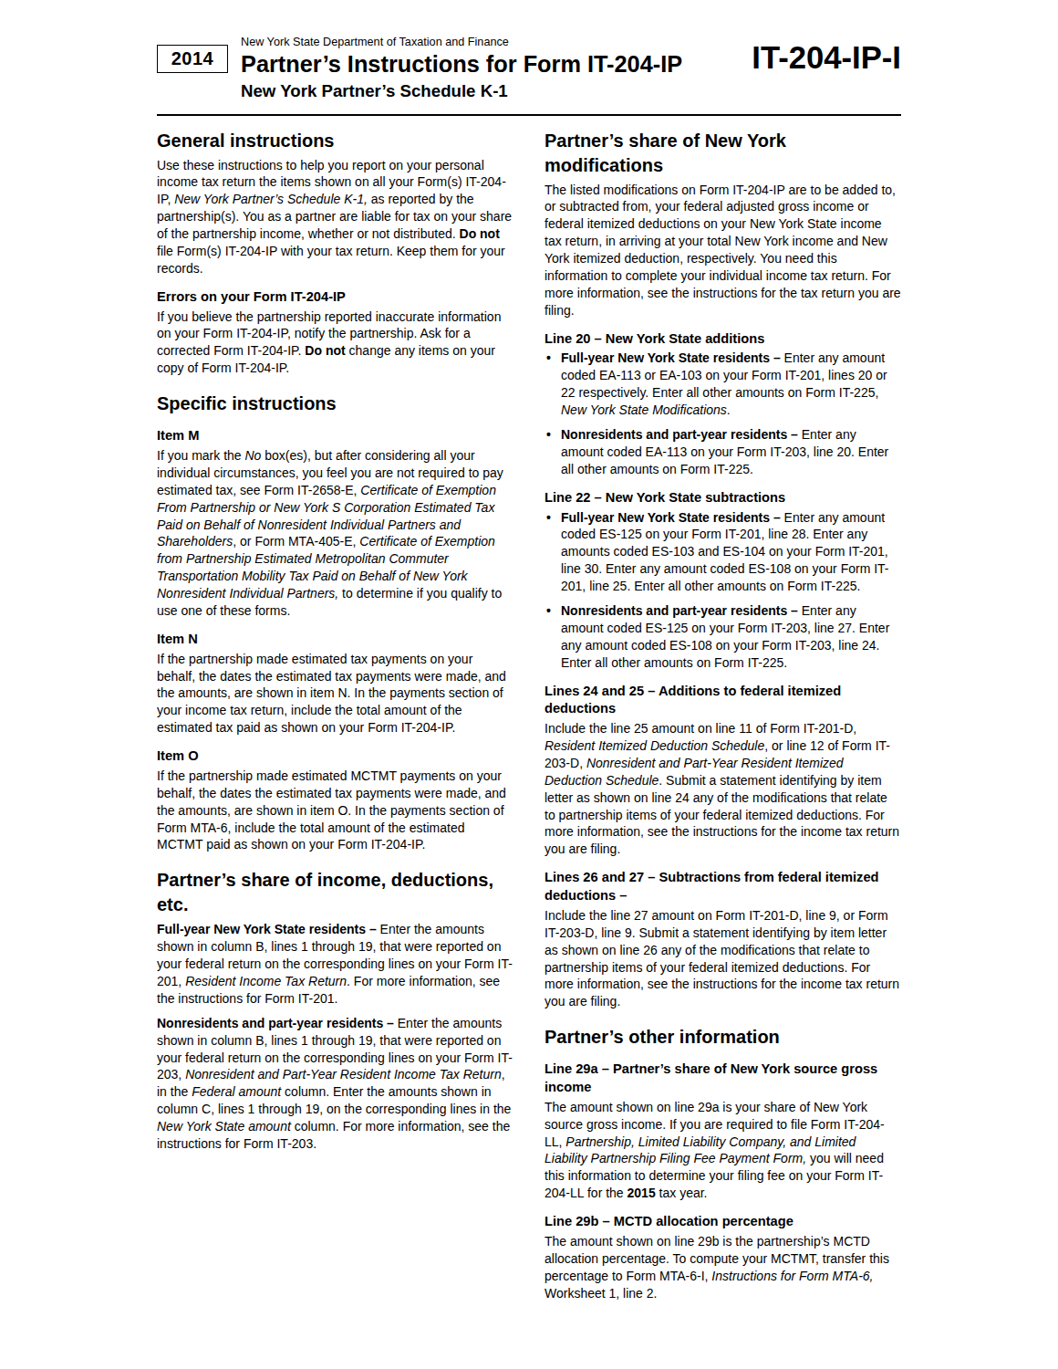2014
New York State Department of Taxation and Finance
Partner’s Instructions for Form IT-204-IP
New York Partner’s Schedule K-1
IT-204-IP-I
General instructions
Use these instructions to help you report on your personal income tax return the items shown on all your Form(s) IT-204-IP, New York Partner’s Schedule K-1, as reported by the partnership(s). You as a partner are liable for tax on your share of the partnership income, whether or not distributed. Do not file Form(s) IT-204-IP with your tax return. Keep them for your records.
Errors on your Form IT-204-IP
If you believe the partnership reported inaccurate information on your Form IT-204-IP, notify the partnership. Ask for a corrected Form IT-204-IP. Do not change any items on your copy of Form IT-204-IP.
Specific instructions
Item M
If you mark the No box(es), but after considering all your individual circumstances, you feel you are not required to pay estimated tax, see Form IT-2658-E, Certificate of Exemption From Partnership or New York S Corporation Estimated Tax Paid on Behalf of Nonresident Individual Partners and Shareholders, or Form MTA-405-E, Certificate of Exemption from Partnership Estimated Metropolitan Commuter Transportation Mobility Tax Paid on Behalf of New York Nonresident Individual Partners, to determine if you qualify to use one of these forms.
Item N
If the partnership made estimated tax payments on your behalf, the dates the estimated tax payments were made, and the amounts, are shown in item N. In the payments section of your income tax return, include the total amount of the estimated tax paid as shown on your Form IT-204-IP.
Item O
If the partnership made estimated MCTMT payments on your behalf, the dates the estimated tax payments were made, and the amounts, are shown in item O. In the payments section of Form MTA-6, include the total amount of the estimated MCTMT paid as shown on your Form IT-204-IP.
Partner’s share of income, deductions, etc.
Full-year New York State residents – Enter the amounts shown in column B, lines 1 through 19, that were reported on your federal return on the corresponding lines on your Form IT-201, Resident Income Tax Return. For more information, see the instructions for Form IT-201.
Nonresidents and part-year residents – Enter the amounts shown in column B, lines 1 through 19, that were reported on your federal return on the corresponding lines on your Form IT-203, Nonresident and Part-Year Resident Income Tax Return, in the Federal amount column. Enter the amounts shown in column C, lines 1 through 19, on the corresponding lines in the New York State amount column. For more information, see the instructions for Form IT-203.
Partner’s share of New York modifications
The listed modifications on Form IT-204-IP are to be added to, or subtracted from, your federal adjusted gross income or federal itemized deductions on your New York State income tax return, in arriving at your total New York income and New York itemized deduction, respectively. You need this information to complete your individual income tax return. For more information, see the instructions for the tax return you are filing.
Line 20 – New York State additions
Full-year New York State residents – Enter any amount coded EA-113 or EA-103 on your Form IT-201, lines 20 or 22 respectively. Enter all other amounts on Form IT-225, New York State Modifications.
Nonresidents and part-year residents – Enter any amount coded EA-113 on your Form IT-203, line 20. Enter all other amounts on Form IT-225.
Line 22 – New York State subtractions
Full-year New York State residents – Enter any amount coded ES-125 on your Form IT-201, line 28. Enter any amounts coded ES-103 and ES-104 on your Form IT-201, line 30. Enter any amount coded ES-108 on your Form IT-201, line 25. Enter all other amounts on Form IT-225.
Nonresidents and part-year residents – Enter any amount coded ES-125 on your Form IT-203, line 27. Enter any amount coded ES-108 on your Form IT-203, line 24. Enter all other amounts on Form IT-225.
Lines 24 and 25 – Additions to federal itemized deductions
Include the line 25 amount on line 11 of Form IT-201-D, Resident Itemized Deduction Schedule, or line 12 of Form IT-203-D, Nonresident and Part-Year Resident Itemized Deduction Schedule. Submit a statement identifying by item letter as shown on line 24 any of the modifications that relate to partnership items of your federal itemized deductions. For more information, see the instructions for the income tax return you are filing.
Lines 26 and 27 – Subtractions from federal itemized deductions –
Include the line 27 amount on Form IT-201-D, line 9, or Form IT-203-D, line 9. Submit a statement identifying by item letter as shown on line 26 any of the modifications that relate to partnership items of your federal itemized deductions. For more information, see the instructions for the income tax return you are filing.
Partner’s other information
Line 29a – Partner’s share of New York source gross income
The amount shown on line 29a is your share of New York source gross income. If you are required to file Form IT-204-LL, Partnership, Limited Liability Company, and Limited Liability Partnership Filing Fee Payment Form, you will need this information to determine your filing fee on your Form IT-204-LL for the 2015 tax year.
Line 29b – MCTD allocation percentage
The amount shown on line 29b is the partnership’s MCTD allocation percentage. To compute your MCTMT, transfer this percentage to Form MTA-6-I, Instructions for Form MTA-6, Worksheet 1, line 2.